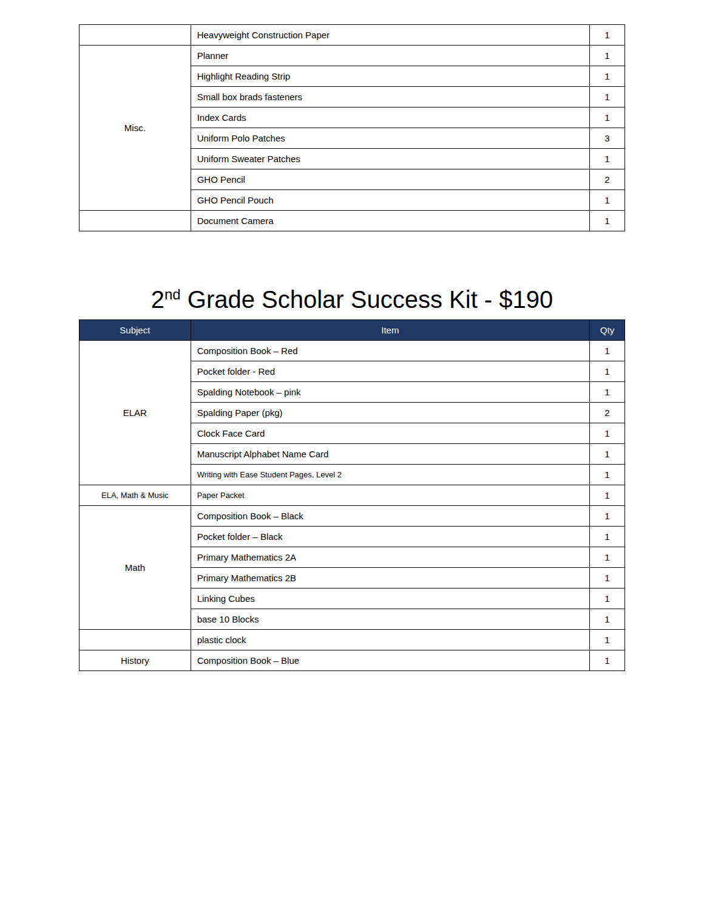| | Heavyweight Construction Paper | 1 |
| Misc. | Planner | 1 |
| Highlight Reading Strip | 1 |
| Small box brads fasteners | 1 |
| Index Cards | 1 |
| Uniform Polo Patches | 3 |
| Uniform Sweater Patches | 1 |
| GHO Pencil | 2 |
| GHO Pencil Pouch | 1 |
| | Document Camera | 1 |
2nd Grade Scholar Success Kit - $190
| Subject | Item | Qty |
| --- | --- | --- |
| ELAR | Composition Book – Red | 1 |
| Pocket folder - Red | 1 |
| Spalding Notebook – pink | 1 |
| Spalding Paper (pkg) | 2 |
| Clock Face Card | 1 |
| Manuscript Alphabet Name Card | 1 |
| Writing with Ease Student Pages, Level 2 | 1 |
| ELA, Math & Music | Paper Packet | 1 |
| Math | Composition Book – Black | 1 |
| Pocket folder – Black | 1 |
| Primary Mathematics 2A | 1 |
| Primary Mathematics 2B | 1 |
| Linking Cubes | 1 |
| base 10 Blocks | 1 |
| | plastic clock | 1 |
| History | Composition Book – Blue | 1 |